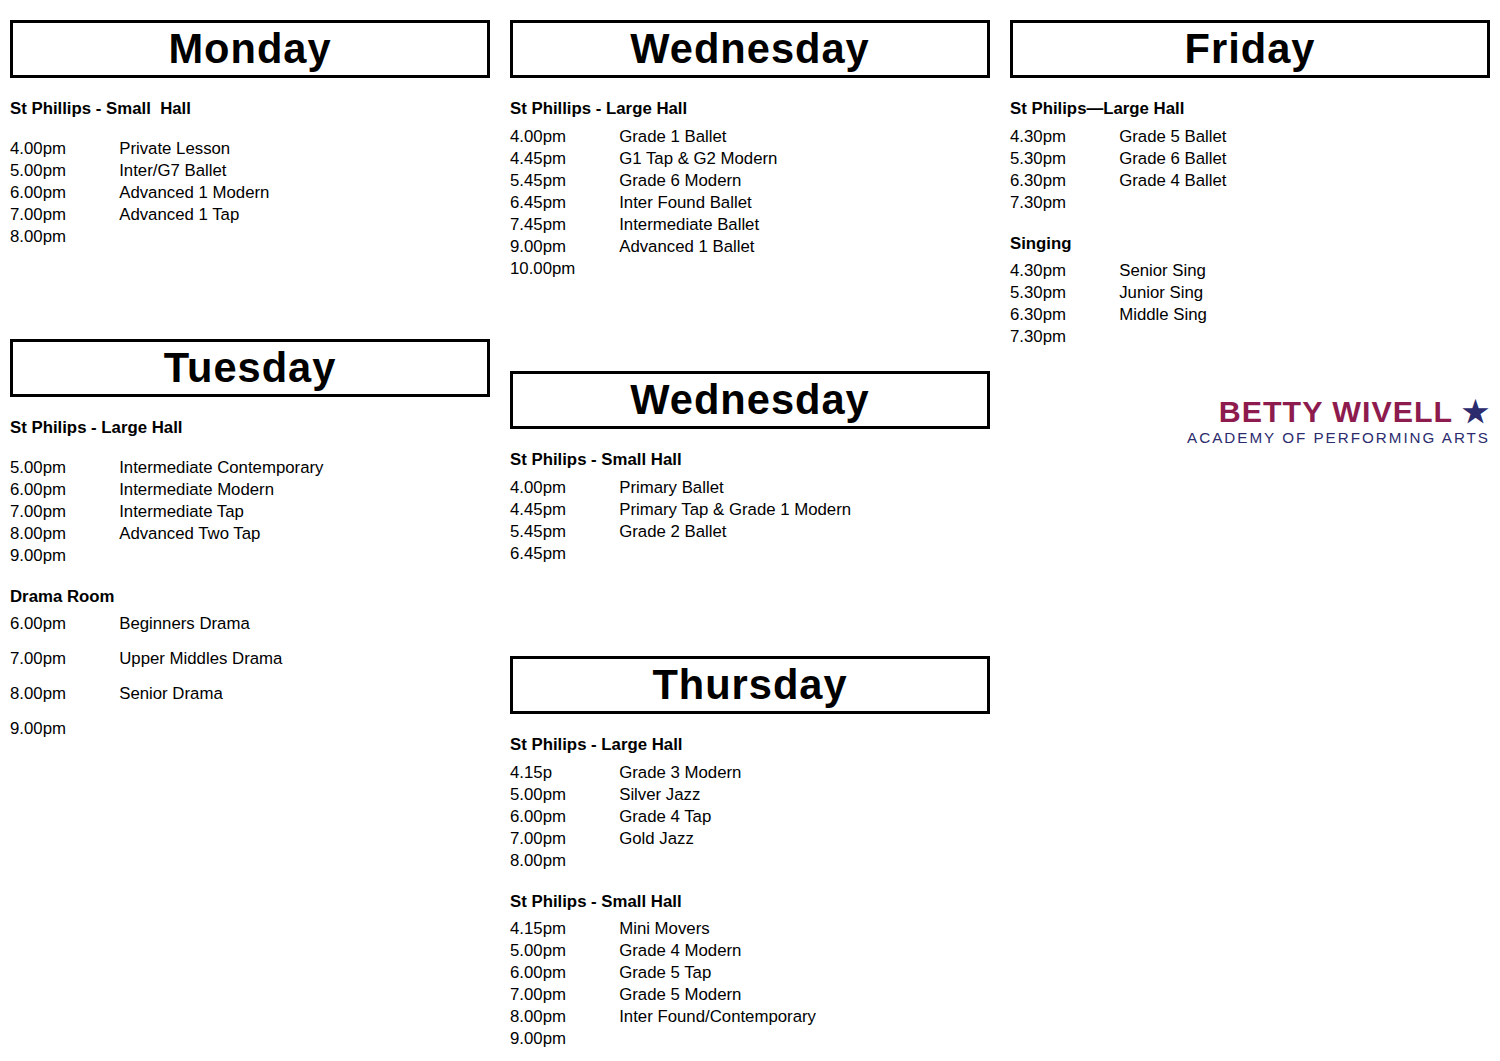Monday
St Phillips - Small Hall
| 4.00pm | Private Lesson |
| 5.00pm | Inter/G7 Ballet |
| 6.00pm | Advanced 1 Modern |
| 7.00pm | Advanced 1 Tap |
| 8.00pm | |
Tuesday
St Philips - Large Hall
| 5.00pm | Intermediate Contemporary |
| 6.00pm | Intermediate Modern |
| 7.00pm | Intermediate Tap |
| 8.00pm | Advanced Two Tap |
| 9.00pm | |
Drama Room
6.00pm Beginners Drama
7.00pm Upper Middles Drama
8.00pm Senior Drama
9.00pm
Wednesday
St Phillips - Large Hall
| 4.00pm | Grade 1 Ballet |
| 4.45pm | G1 Tap & G2 Modern |
| 5.45pm | Grade 6 Modern |
| 6.45pm | Inter Found Ballet |
| 7.45pm | Intermediate Ballet |
| 9.00pm | Advanced 1 Ballet |
| 10.00pm | |
Wednesday
St Philips - Small Hall
| 4.00pm | Primary Ballet |
| 4.45pm | Primary Tap & Grade 1 Modern |
| 5.45pm | Grade 2 Ballet |
| 6.45pm | |
Thursday
St Philips - Large Hall
| 4.15p | Grade 3 Modern |
| 5.00pm | Silver Jazz |
| 6.00pm | Grade 4 Tap |
| 7.00pm | Gold Jazz |
| 8.00pm | |
St Philips - Small Hall
| 4.15pm | Mini Movers |
| 5.00pm | Grade 4 Modern |
| 6.00pm | Grade 5 Tap |
| 7.00pm | Grade 5 Modern |
| 8.00pm | Inter Found/Contemporary |
| 9.00pm | |
Friday
St Philips—Large Hall
| 4.30pm | Grade 5 Ballet |
| 5.30pm | Grade 6 Ballet |
| 6.30pm | Grade 4 Ballet |
| 7.30pm | |
Singing
| 4.30pm | Senior Sing |
| 5.30pm | Junior Sing |
| 6.30pm | Middle Sing |
| 7.30pm | |
BETTY WIVELL ★
ACADEMY OF PERFORMING ARTS